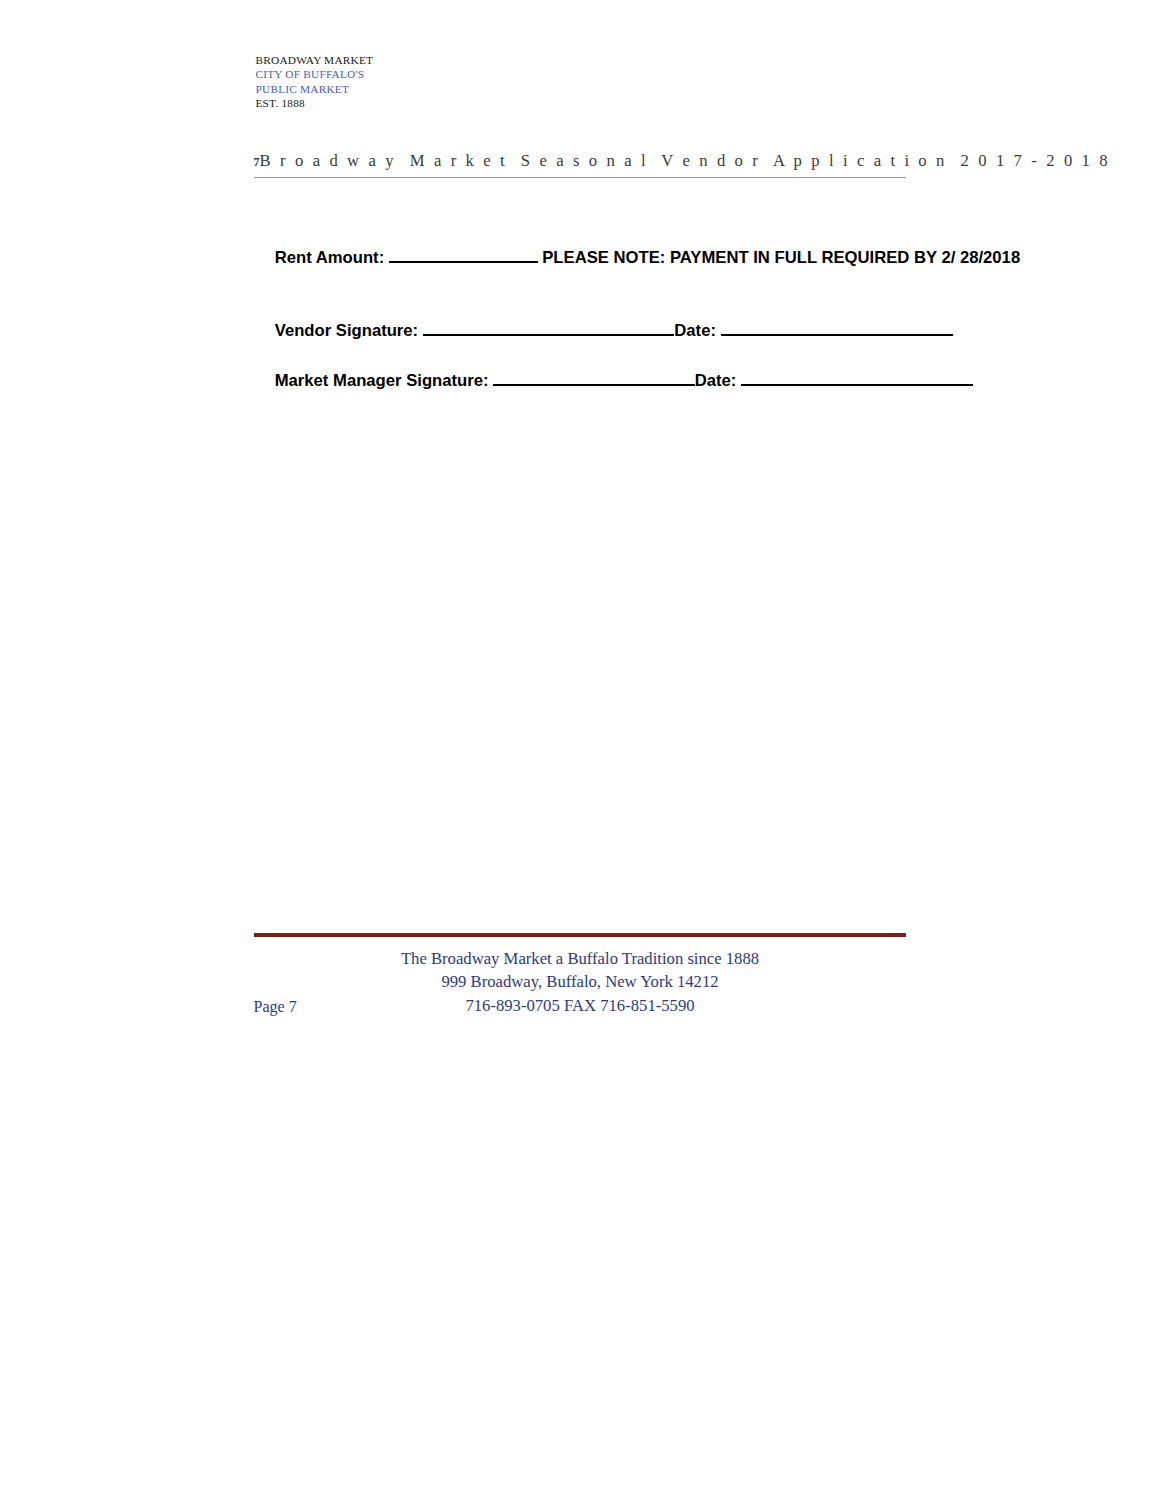BROADWAY MARKET
CITY OF BUFFALO'S
PUBLIC MARKET
EST. 1888
7 B r o a d w a y M a r k e t S e a s o n a l V e n d o r A p p l i c a t i o n 2 0 1 7 - 2 0 1 8
Rent Amount: PLEASE NOTE: PAYMENT IN FULL REQUIRED BY 2/ 28/2018
Vendor Signature: Date:
Market Manager Signature: Date:
The Broadway Market a Buffalo Tradition since 1888
999 Broadway, Buffalo, New York 14212
716-893-0705 FAX 716-851-5590
Page 7